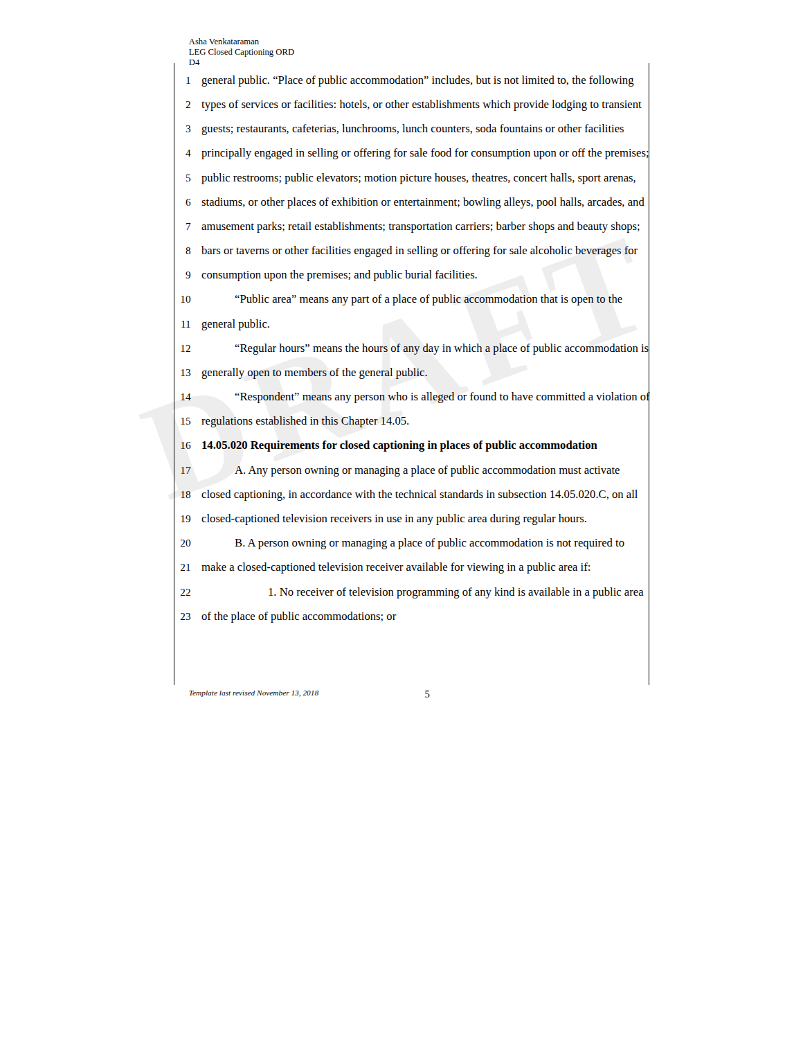DRAFT
Asha Venkataraman
LEG Closed Captioning ORD
D4
1
general public. “Place of public accommodation” includes, but is not limited to, the following
2
types of services or facilities: hotels, or other establishments which provide lodging to transient
3
guests; restaurants, cafeterias, lunchrooms, lunch counters, soda fountains or other facilities
4
principally engaged in selling or offering for sale food for consumption upon or off the premises;
5
public restrooms; public elevators; motion picture houses, theatres, concert halls, sport arenas,
6
stadiums, or other places of exhibition or entertainment; bowling alleys, pool halls, arcades, and
7
amusement parks; retail establishments; transportation carriers; barber shops and beauty shops;
8
bars or taverns or other facilities engaged in selling or offering for sale alcoholic beverages for
9
consumption upon the premises; and public burial facilities.
10
“Public area” means any part of a place of public accommodation that is open to the
11
general public.
12
“Regular hours” means the hours of any day in which a place of public accommodation is
13
generally open to members of the general public.
14
“Respondent” means any person who is alleged or found to have committed a violation of
15
regulations established in this Chapter 14.05.
16
14.05.020 Requirements for closed captioning in places of public accommodation
17
A. Any person owning or managing a place of public accommodation must activate
18
closed captioning, in accordance with the technical standards in subsection 14.05.020.C, on all
19
closed-captioned television receivers in use in any public area during regular hours.
20
B. A person owning or managing a place of public accommodation is not required to
21
make a closed-captioned television receiver available for viewing in a public area if:
22
1. No receiver of television programming of any kind is available in a public area
23
of the place of public accommodations; or
Template last revised November 13, 2018 5